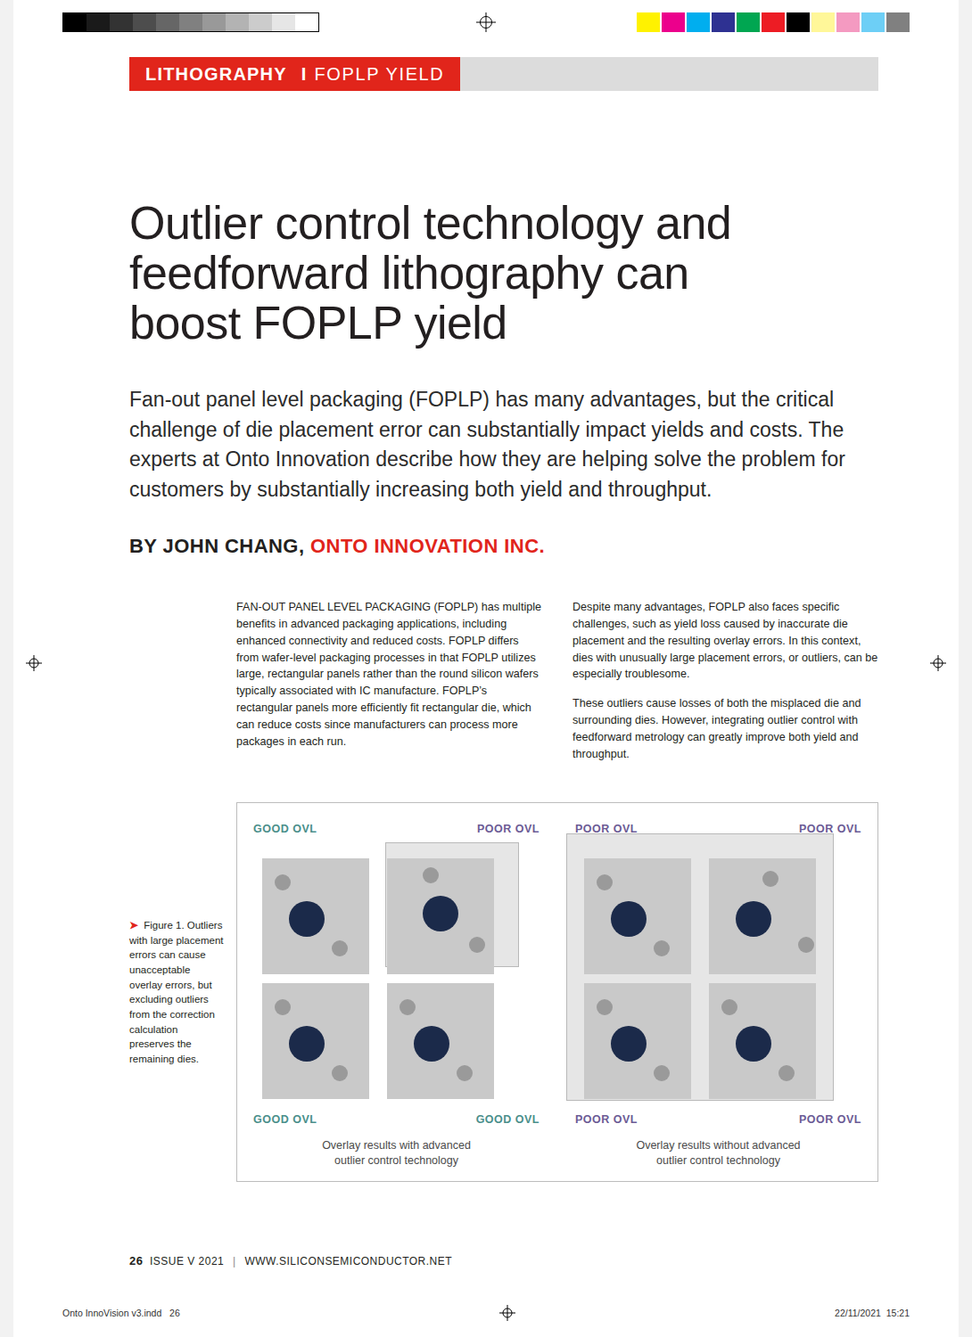LITHOGRAPHY IFOPLP YIELD
Outlier control technology and feedforward lithography can boost FOPLP yield
Fan-out panel level packaging (FOPLP) has many advantages, but the critical challenge of die placement error can substantially impact yields and costs. The experts at Onto Innovation describe how they are helping solve the problem for customers by substantially increasing both yield and throughput.
BY JOHN CHANG, ONTO INNOVATION INC.
FAN-OUT PANEL LEVEL PACKAGING (FOPLP) has multiple benefits in advanced packaging applications, including enhanced connectivity and reduced costs. FOPLP differs from wafer-level packaging processes in that FOPLP utilizes large, rectangular panels rather than the round silicon wafers typically associated with IC manufacture. FOPLP’s rectangular panels more efficiently fit rectangular die, which can reduce costs since manufacturers can process more packages in each run.
Despite many advantages, FOPLP also faces specific challenges, such as yield loss caused by inaccurate die placement and the resulting overlay errors. In this context, dies with unusually large placement errors, or outliers, can be especially troublesome.
These outliers cause losses of both the misplaced die and surrounding dies. However, integrating outlier control with feedforward metrology can greatly improve both yield and throughput.
➤ Figure 1. Outliers with large placement errors can cause unacceptable overlay errors, but excluding outliers from the correction calculation preserves the remaining dies.
GOOD OVL POOR OVL
GOOD OVL GOOD OVL
Overlay results with advanced
outlier control technology
POOR OVL POOR OVL
POOR OVL POOR OVL
Overlay results without advanced
outlier control technology
26 ISSUE V 2021 | WWW.SILICONSEMICONDUCTOR.NET
Onto InnoVision v3.indd 26 22/11/2021 15:21